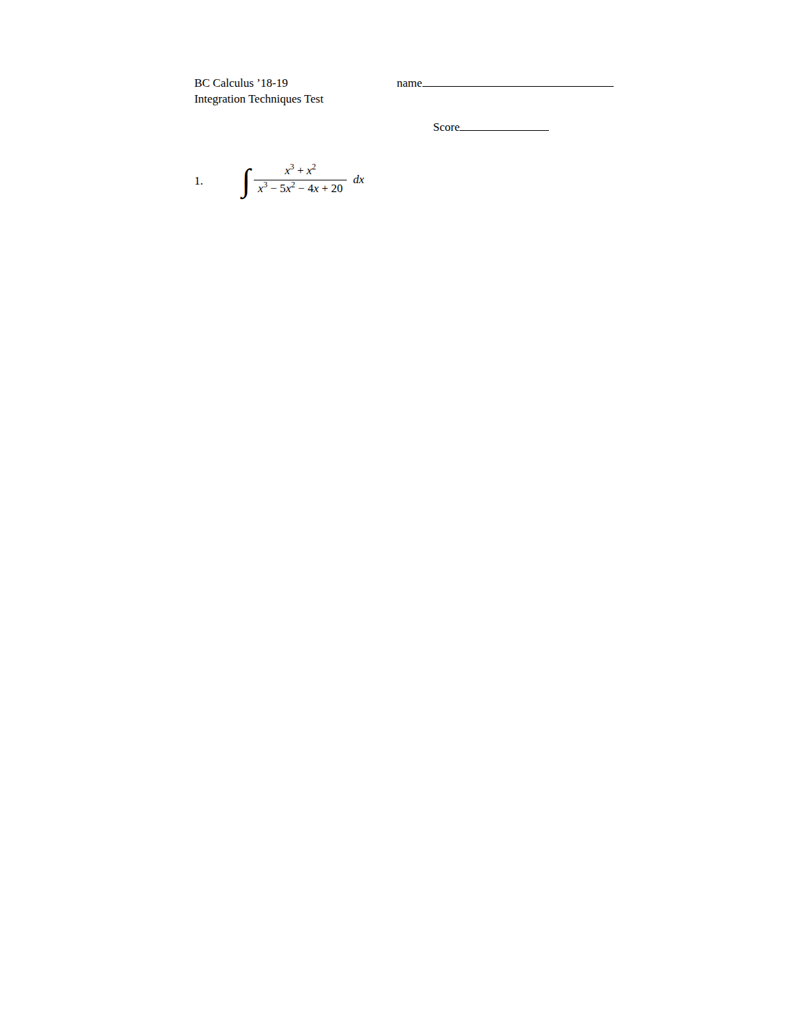BC Calculus ’18-19
Integration Techniques Test
name
Score
1.
∫ x3 + x2 x3 − 5x2 − 4x + 20 dx